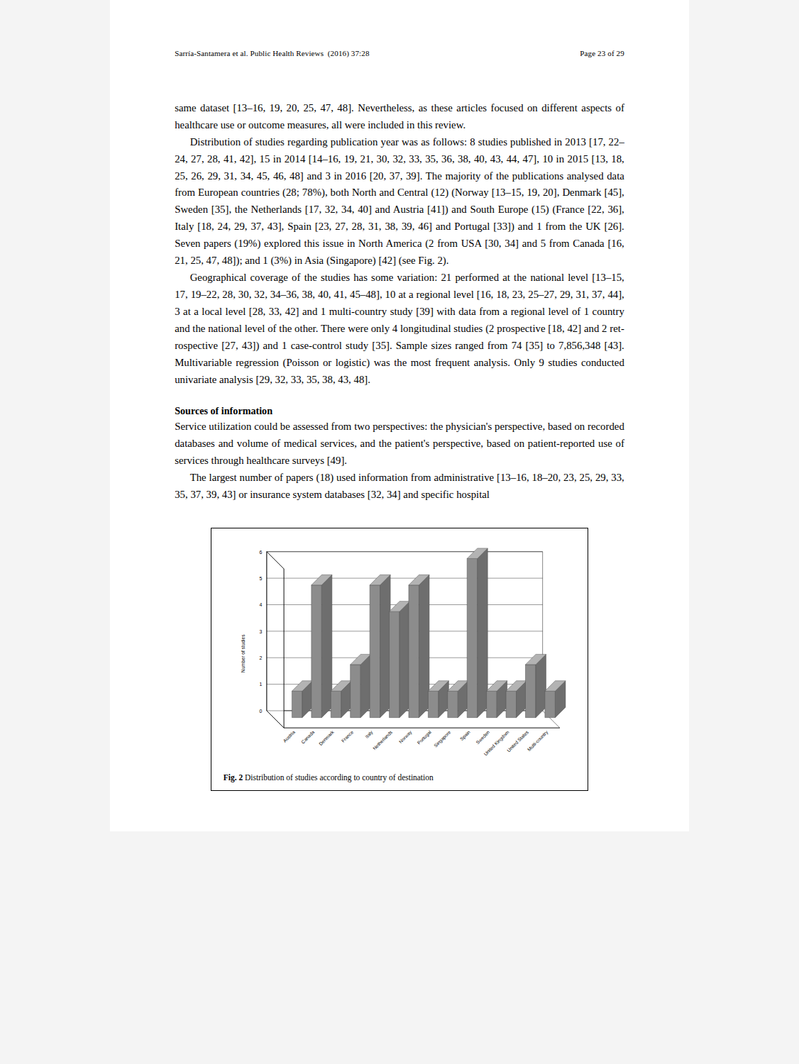Sarría-Santamera et al. Public Health Reviews (2016) 37:28
Page 23 of 29
same dataset [13–16, 19, 20, 25, 47, 48]. Nevertheless, as these articles focused on different aspects of healthcare use or outcome measures, all were included in this review.
Distribution of studies regarding publication year was as follows: 8 studies published in 2013 [17, 22–24, 27, 28, 41, 42], 15 in 2014 [14–16, 19, 21, 30, 32, 33, 35, 36, 38, 40, 43, 44, 47], 10 in 2015 [13, 18, 25, 26, 29, 31, 34, 45, 46, 48] and 3 in 2016 [20, 37, 39]. The majority of the publications analysed data from European countries (28; 78%), both North and Central (12) (Norway [13–15, 19, 20], Denmark [45], Sweden [35], the Netherlands [17, 32, 34, 40] and Austria [41]) and South Europe (15) (France [22, 36], Italy [18, 24, 29, 37, 43], Spain [23, 27, 28, 31, 38, 39, 46] and Portugal [33]) and 1 from the UK [26]. Seven papers (19%) explored this issue in North America (2 from USA [30, 34] and 5 from Canada [16, 21, 25, 47, 48]); and 1 (3%) in Asia (Singapore) [42] (see Fig. 2).
Geographical coverage of the studies has some variation: 21 performed at the national level [13–15, 17, 19–22, 28, 30, 32, 34–36, 38, 40, 41, 45–48], 10 at a regional level [16, 18, 23, 25–27, 29, 31, 37, 44], 3 at a local level [28, 33, 42] and 1 multi-country study [39] with data from a regional level of 1 country and the national level of the other. There were only 4 longitudinal studies (2 prospective [18, 42] and 2 retrospective [27, 43]) and 1 case-control study [35]. Sample sizes ranged from 74 [35] to 7,856,348 [43]. Multivariable regression (Poisson or logistic) was the most frequent analysis. Only 9 studies conducted univariate analysis [29, 32, 33, 35, 38, 43, 48].
Sources of information
Service utilization could be assessed from two perspectives: the physician's perspective, based on recorded databases and volume of medical services, and the patient's perspective, based on patient-reported use of services through healthcare surveys [49].
The largest number of papers (18) used information from administrative [13–16, 18–20, 23, 25, 29, 33, 35, 37, 39, 43] or insurance system databases [32, 34] and specific hospital
0 1 2 3 4 5 6 Number of studies Austria Canada Denmark France Italy Netherlands Norway Portugal Singapore Spain Sweden United Kingdom United States Multi-country
Fig. 2 Distribution of studies according to country of destination